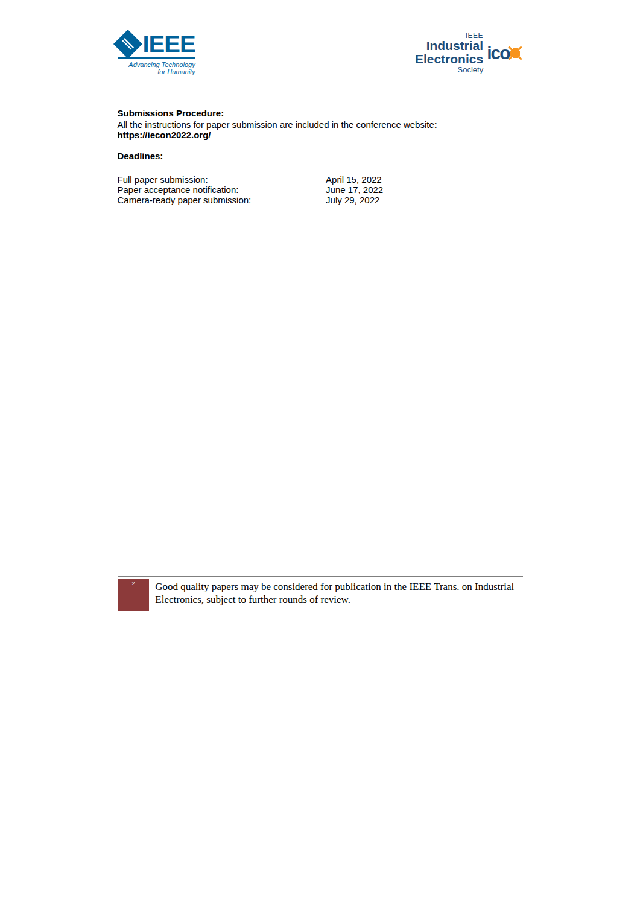IEEE
Advancing Technology
for Humanity
IEEE
Industrial
Electronics
Society
ico
Submissions Procedure:
All the instructions for paper submission are included in the conference website: https://iecon2022.org/
Deadlines:
| Full paper submission: | April 15, 2022 |
| Paper acceptance notification: | June 17, 2022 |
| Camera-ready paper submission: | July 29, 2022 |
2
Good quality papers may be considered for publication in the IEEE Trans. on Industrial Electronics, subject to further rounds of review.